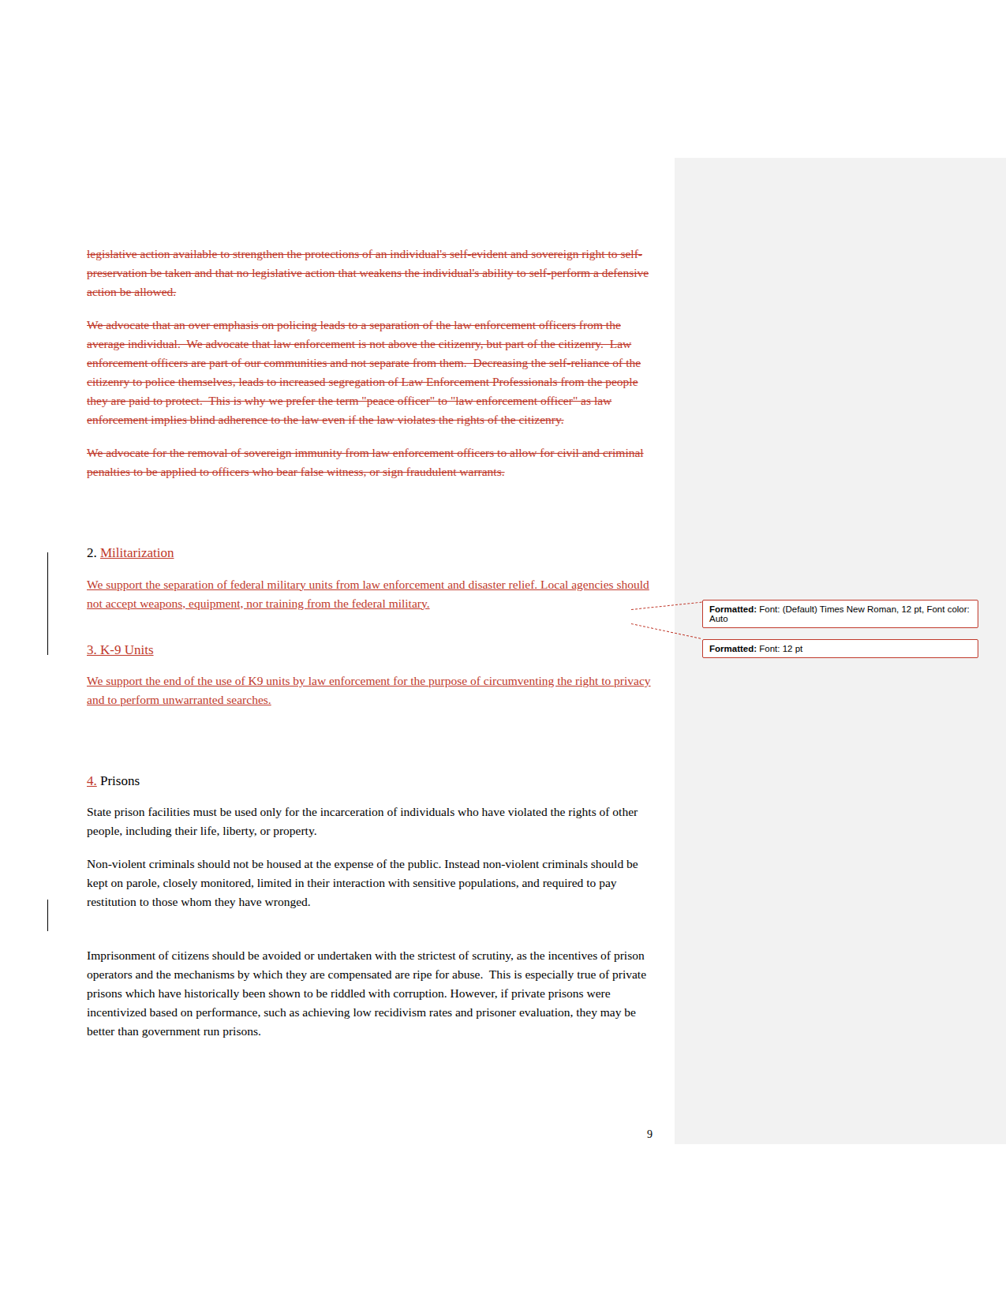legislative action available to strengthen the protections of an individual's self-evident and sovereign right to self-preservation be taken and that no legislative action that weakens the individual's ability to self-perform a defensive action be allowed.
We advocate that an over emphasis on policing leads to a separation of the law enforcement officers from the average individual. We advocate that law enforcement is not above the citizenry, but part of the citizenry. Law enforcement officers are part of our communities and not separate from them. Decreasing the self-reliance of the citizenry to police themselves, leads to increased segregation of Law Enforcement Professionals from the people they are paid to protect. This is why we prefer the term "peace officer" to "law enforcement officer" as law enforcement implies blind adherence to the law even if the law violates the rights of the citizenry.
We advocate for the removal of sovereign immunity from law enforcement officers to allow for civil and criminal penalties to be applied to officers who bear false witness, or sign fraudulent warrants.
2. Militarization
We support the separation of federal military units from law enforcement and disaster relief. Local agencies should not accept weapons, equipment, nor training from the federal military.
3. K-9 Units
We support the end of the use of K9 units by law enforcement for the purpose of circumventing the right to privacy and to perform unwarranted searches.
4. Prisons
State prison facilities must be used only for the incarceration of individuals who have violated the rights of other people, including their life, liberty, or property.
Non-violent criminals should not be housed at the expense of the public. Instead non-violent criminals should be kept on parole, closely monitored, limited in their interaction with sensitive populations, and required to pay restitution to those whom they have wronged.
Imprisonment of citizens should be avoided or undertaken with the strictest of scrutiny, as the incentives of prison operators and the mechanisms by which they are compensated are ripe for abuse. This is especially true of private prisons which have historically been shown to be riddled with corruption. However, if private prisons were incentivized based on performance, such as achieving low recidivism rates and prisoner evaluation, they may be better than government run prisons.
Formatted: Font: (Default) Times New Roman, 12 pt, Font color: Auto
Formatted: Font: 12 pt
9